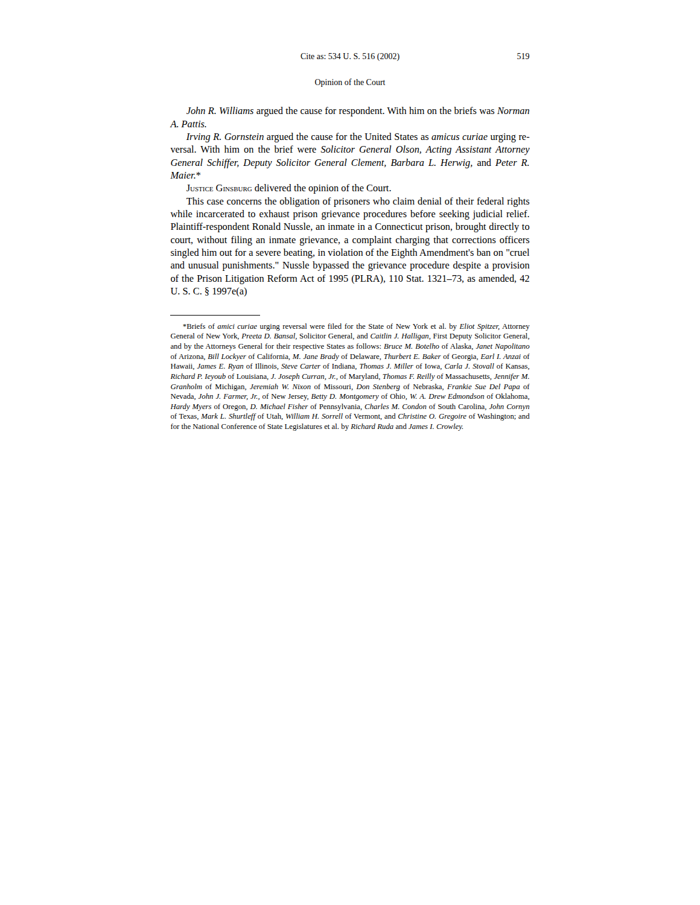Cite as: 534 U. S. 516 (2002) 519
Opinion of the Court
John R. Williams argued the cause for respondent. With him on the briefs was Norman A. Pattis.
Irving R. Gornstein argued the cause for the United States as amicus curiae urging reversal. With him on the brief were Solicitor General Olson, Acting Assistant Attorney General Schiffer, Deputy Solicitor General Clement, Barbara L. Herwig, and Peter R. Maier.*
Justice Ginsburg delivered the opinion of the Court.
This case concerns the obligation of prisoners who claim denial of their federal rights while incarcerated to exhaust prison grievance procedures before seeking judicial relief. Plaintiff-respondent Ronald Nussle, an inmate in a Connecticut prison, brought directly to court, without filing an inmate grievance, a complaint charging that corrections officers singled him out for a severe beating, in violation of the Eighth Amendment's ban on "cruel and unusual punishments." Nussle bypassed the grievance procedure despite a provision of the Prison Litigation Reform Act of 1995 (PLRA), 110 Stat. 1321–73, as amended, 42 U. S. C. § 1997e(a)
*Briefs of amici curiae urging reversal were filed for the State of New York et al. by Eliot Spitzer, Attorney General of New York, Preeta D. Bansal, Solicitor General, and Caitlin J. Halligan, First Deputy Solicitor General, and by the Attorneys General for their respective States as follows: Bruce M. Botelho of Alaska, Janet Napolitano of Arizona, Bill Lockyer of California, M. Jane Brady of Delaware, Thurbert E. Baker of Georgia, Earl I. Anzai of Hawaii, James E. Ryan of Illinois, Steve Carter of Indiana, Thomas J. Miller of Iowa, Carla J. Stovall of Kansas, Richard P. Ieyoub of Louisiana, J. Joseph Curran, Jr., of Maryland, Thomas F. Reilly of Massachusetts, Jennifer M. Granholm of Michigan, Jeremiah W. Nixon of Missouri, Don Stenberg of Nebraska, Frankie Sue Del Papa of Nevada, John J. Farmer, Jr., of New Jersey, Betty D. Montgomery of Ohio, W. A. Drew Edmondson of Oklahoma, Hardy Myers of Oregon, D. Michael Fisher of Pennsylvania, Charles M. Condon of South Carolina, John Cornyn of Texas, Mark L. Shurtleff of Utah, William H. Sorrell of Vermont, and Christine O. Gregoire of Washington; and for the National Conference of State Legislatures et al. by Richard Ruda and James I. Crowley.